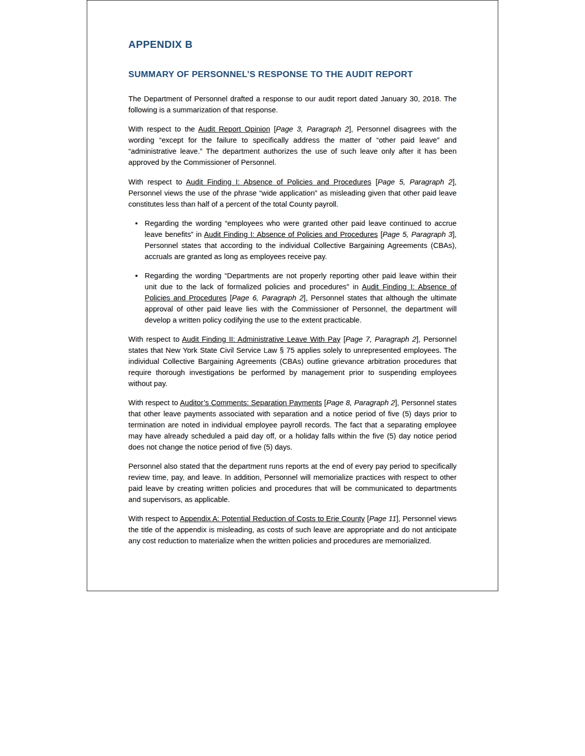APPENDIX B
SUMMARY OF PERSONNEL’S RESPONSE TO THE AUDIT REPORT
The Department of Personnel drafted a response to our audit report dated January 30, 2018. The following is a summarization of that response.
With respect to the Audit Report Opinion [Page 3, Paragraph 2], Personnel disagrees with the wording “except for the failure to specifically address the matter of “other paid leave” and “administrative leave.” The department authorizes the use of such leave only after it has been approved by the Commissioner of Personnel.
With respect to Audit Finding I: Absence of Policies and Procedures [Page 5, Paragraph 2], Personnel views the use of the phrase “wide application” as misleading given that other paid leave constitutes less than half of a percent of the total County payroll.
Regarding the wording “employees who were granted other paid leave continued to accrue leave benefits” in Audit Finding I: Absence of Policies and Procedures [Page 5, Paragraph 3], Personnel states that according to the individual Collective Bargaining Agreements (CBAs), accruals are granted as long as employees receive pay.
Regarding the wording “Departments are not properly reporting other paid leave within their unit due to the lack of formalized policies and procedures” in Audit Finding I: Absence of Policies and Procedures [Page 6, Paragraph 2], Personnel states that although the ultimate approval of other paid leave lies with the Commissioner of Personnel, the department will develop a written policy codifying the use to the extent practicable.
With respect to Audit Finding II: Administrative Leave With Pay [Page 7, Paragraph 2], Personnel states that New York State Civil Service Law § 75 applies solely to unrepresented employees. The individual Collective Bargaining Agreements (CBAs) outline grievance arbitration procedures that require thorough investigations be performed by management prior to suspending employees without pay.
With respect to Auditor’s Comments: Separation Payments [Page 8, Paragraph 2], Personnel states that other leave payments associated with separation and a notice period of five (5) days prior to termination are noted in individual employee payroll records. The fact that a separating employee may have already scheduled a paid day off, or a holiday falls within the five (5) day notice period does not change the notice period of five (5) days.
Personnel also stated that the department runs reports at the end of every pay period to specifically review time, pay, and leave. In addition, Personnel will memorialize practices with respect to other paid leave by creating written policies and procedures that will be communicated to departments and supervisors, as applicable.
With respect to Appendix A: Potential Reduction of Costs to Erie County [Page 11], Personnel views the title of the appendix is misleading, as costs of such leave are appropriate and do not anticipate any cost reduction to materialize when the written policies and procedures are memorialized.